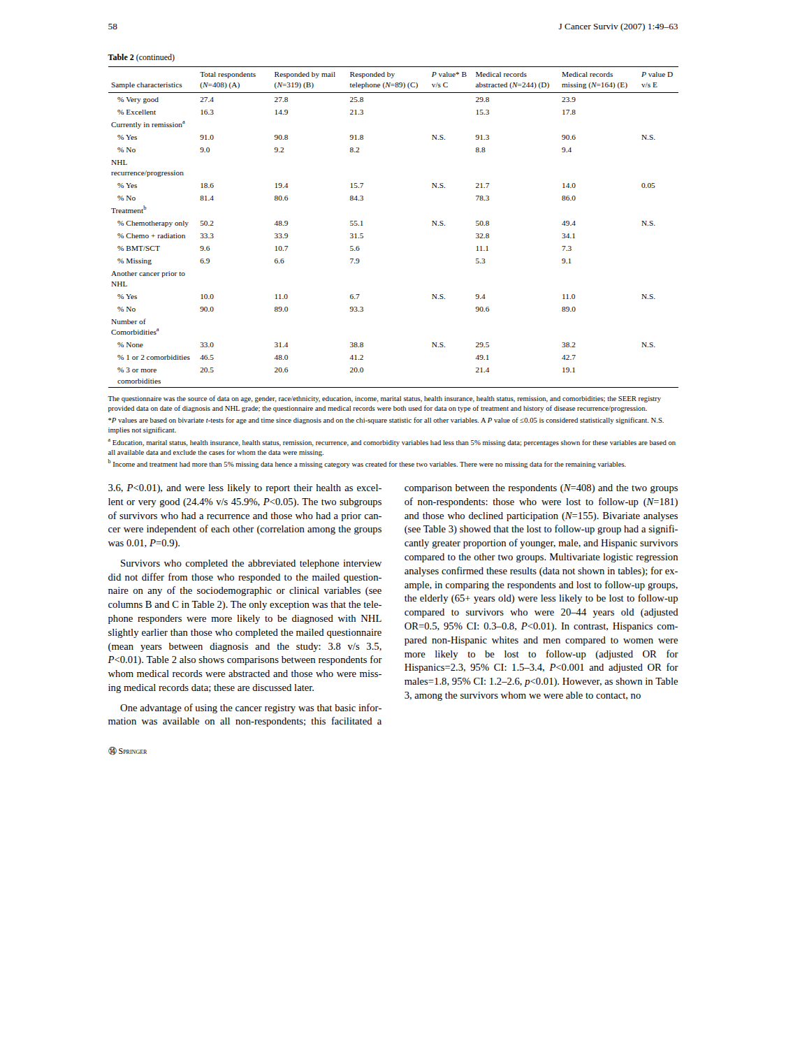58 J Cancer Surviv (2007) 1:49–63
Table 2 (continued)
| Sample characteristics | Total respondents ( N =408) (A) | Responded by mail ( N =319) (B) | Responded by telephone ( N =89) (C) | P value* B v/s C | Medical records abstracted ( N =244) (D) | Medical records missing ( N =164) (E) | P value D v/s E |
| --- | --- | --- | --- | --- | --- | --- | --- |
| % Very good | 27.4 | 27.8 | 25.8 | | 29.8 | 23.9 | |
| % Excellent | 16.3 | 14.9 | 21.3 | | 15.3 | 17.8 | |
| Currently in remission a | | | | | | | |
| % Yes | 91.0 | 90.8 | 91.8 | N.S. | 91.3 | 90.6 | N.S. |
| % No | 9.0 | 9.2 | 8.2 | | 8.8 | 9.4 | |
| NHL recurrence/progression | | | | | | | |
| % Yes | 18.6 | 19.4 | 15.7 | N.S. | 21.7 | 14.0 | 0.05 |
| % No | 81.4 | 80.6 | 84.3 | | 78.3 | 86.0 | |
| Treatment b | | | | | | | |
| % Chemotherapy only | 50.2 | 48.9 | 55.1 | N.S. | 50.8 | 49.4 | N.S. |
| % Chemo + radiation | 33.3 | 33.9 | 31.5 | | 32.8 | 34.1 | |
| % BMT/SCT | 9.6 | 10.7 | 5.6 | | 11.1 | 7.3 | |
| % Missing | 6.9 | 6.6 | 7.9 | | 5.3 | 9.1 | |
| Another cancer prior to NHL | | | | | | | |
| % Yes | 10.0 | 11.0 | 6.7 | N.S. | 9.4 | 11.0 | N.S. |
| % No | 90.0 | 89.0 | 93.3 | | 90.6 | 89.0 | |
| Number of Comorbidities a | | | | | | | |
| % None | 33.0 | 31.4 | 38.8 | N.S. | 29.5 | 38.2 | N.S. |
| % 1 or 2 comorbidities | 46.5 | 48.0 | 41.2 | | 49.1 | 42.7 | |
| % 3 or more comorbidities | 20.5 | 20.6 | 20.0 | | 21.4 | 19.1 | |
The questionnaire was the source of data on age, gender, race/ethnicity, education, income, marital status, health insurance, health status, remission, and comorbidities; the SEER registry provided data on date of diagnosis and NHL grade; the questionnaire and medical records were both used for data on type of treatment and history of disease recurrence/progression.
*P values are based on bivariate t-tests for age and time since diagnosis and on the chi-square statistic for all other variables. A P value of ≤0.05 is considered statistically significant. N.S. implies not significant.
a Education, marital status, health insurance, health status, remission, recurrence, and comorbidity variables had less than 5% missing data; percentages shown for these variables are based on all available data and exclude the cases for whom the data were missing.
b Income and treatment had more than 5% missing data hence a missing category was created for these two variables. There were no missing data for the remaining variables.
3.6, P<0.01), and were less likely to report their health as excellent or very good (24.4% v/s 45.9%, P<0.05). The two subgroups of survivors who had a recurrence and those who had a prior cancer were independent of each other (correlation among the groups was 0.01, P=0.9).
Survivors who completed the abbreviated telephone interview did not differ from those who responded to the mailed questionnaire on any of the sociodemographic or clinical variables (see columns B and C in Table 2). The only exception was that the telephone responders were more likely to be diagnosed with NHL slightly earlier than those who completed the mailed questionnaire (mean years between diagnosis and the study: 3.8 v/s 3.5, P<0.01). Table 2 also shows comparisons between respondents for whom medical records were abstracted and those who were missing medical records data; these are discussed later.
One advantage of using the cancer registry was that basic information was available on all non-respondents; this facilitated a comparison between the respondents (N=408) and the two groups of non-respondents: those who were lost to follow-up (N=181) and those who declined participation (N=155). Bivariate analyses (see Table 3) showed that the lost to follow-up group had a significantly greater proportion of younger, male, and Hispanic survivors compared to the other two groups. Multivariate logistic regression analyses confirmed these results (data not shown in tables); for example, in comparing the respondents and lost to follow-up groups, the elderly (65+ years old) were less likely to be lost to follow-up compared to survivors who were 20–44 years old (adjusted OR=0.5, 95% CI: 0.3–0.8, P<0.01). In contrast, Hispanics compared non-Hispanic whites and men compared to women were more likely to be lost to follow-up (adjusted OR for Hispanics=2.3, 95% CI: 1.5–3.4, P<0.001 and adjusted OR for males=1.8, 95% CI: 1.2–2.6, p<0.01). However, as shown in Table 3, among the survivors whom we were able to contact, no
⑭ Springer